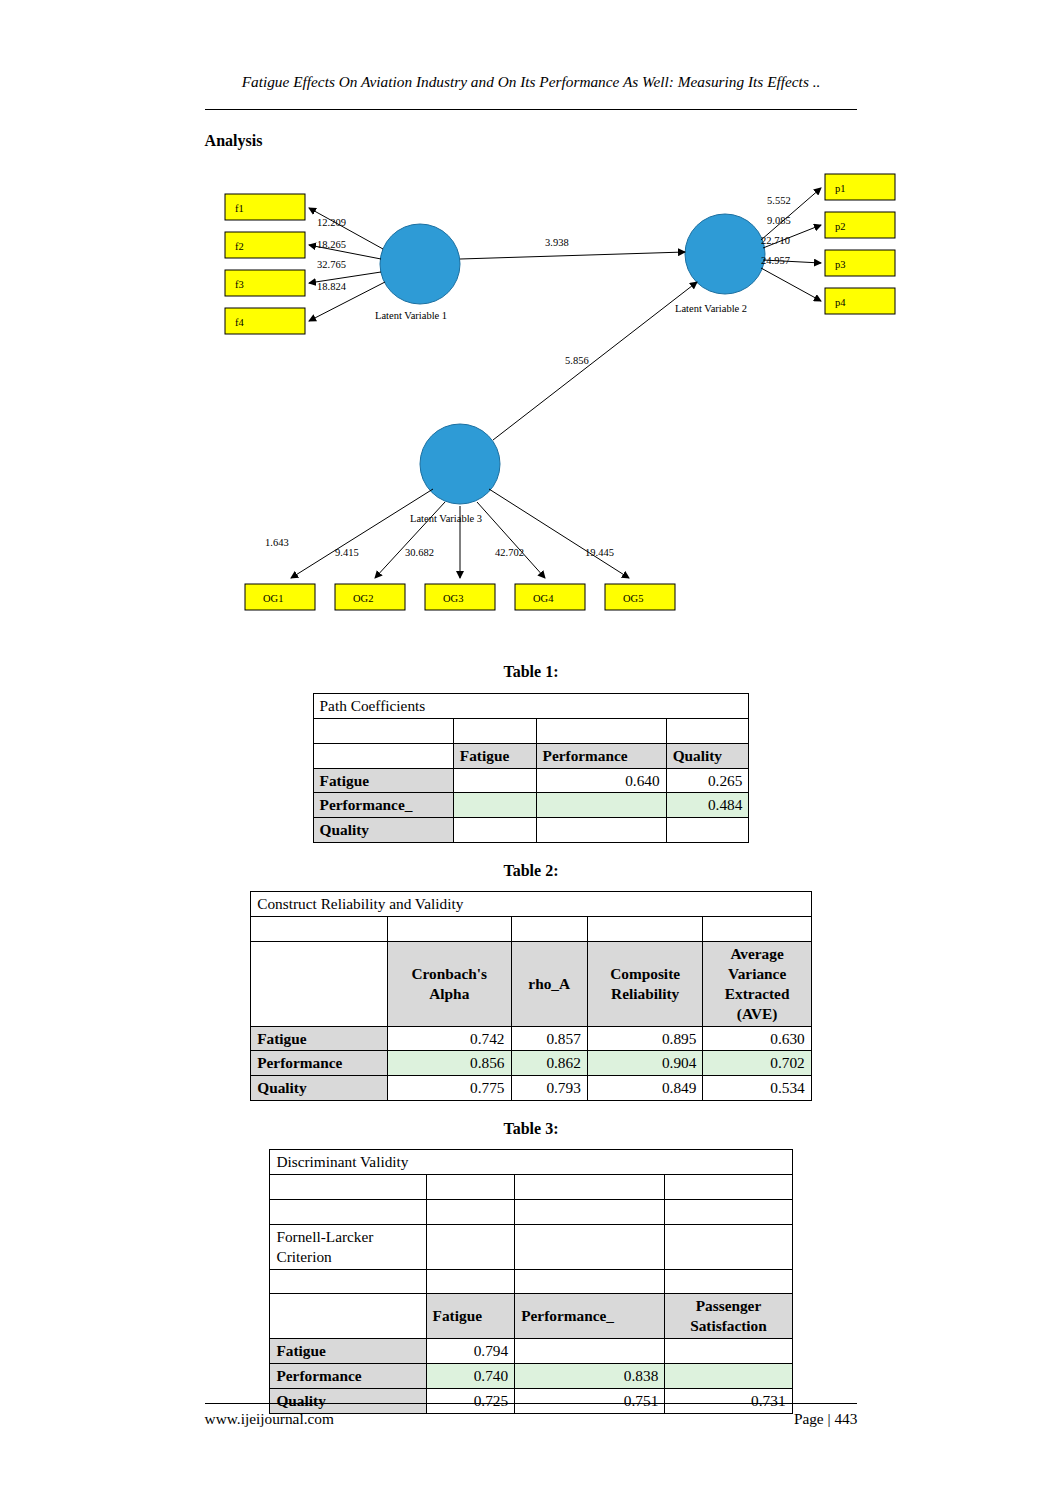Fatigue Effects On Aviation Industry and On Its Performance As Well: Measuring Its Effects ..
Analysis
f1 f2 f3 f4 Latent Variable 1 12.209 18.265 32.765 18.824 Latent Variable 2 3.938 p1 p2 p3 p4 5.552 9.085 22.710 24.957 Latent Variable 3 5.856 OG1 OG2 OG3 OG4 OG5 1.643 9.415 30.682 42.702 19.445
Table 1:
| Path Coefficients |
| | Fatigue | Performance | Quality |
| Fatigue | | 0.640 | 0.265 |
| Performance_ | | | 0.484 |
| Quality | | | |
Table 2:
| Construct Reliability and Validity |
| | Cronbach's Alpha | rho_A | Composite Reliability | Average Variance Extracted (AVE) |
| Fatigue | 0.742 | 0.857 | 0.895 | 0.630 |
| Performance | 0.856 | 0.862 | 0.904 | 0.702 |
| Quality | 0.775 | 0.793 | 0.849 | 0.534 |
Table 3:
| Discriminant Validity |
| Fornell-Larcker Criterion | | | |
| | Fatigue | Performance_ | Passenger Satisfaction |
| Fatigue | 0.794 | | |
| Performance | 0.740 | 0.838 | |
| Quality | 0.725 | 0.751 | 0.731 |
www.ijeijournal.com
Page | 443